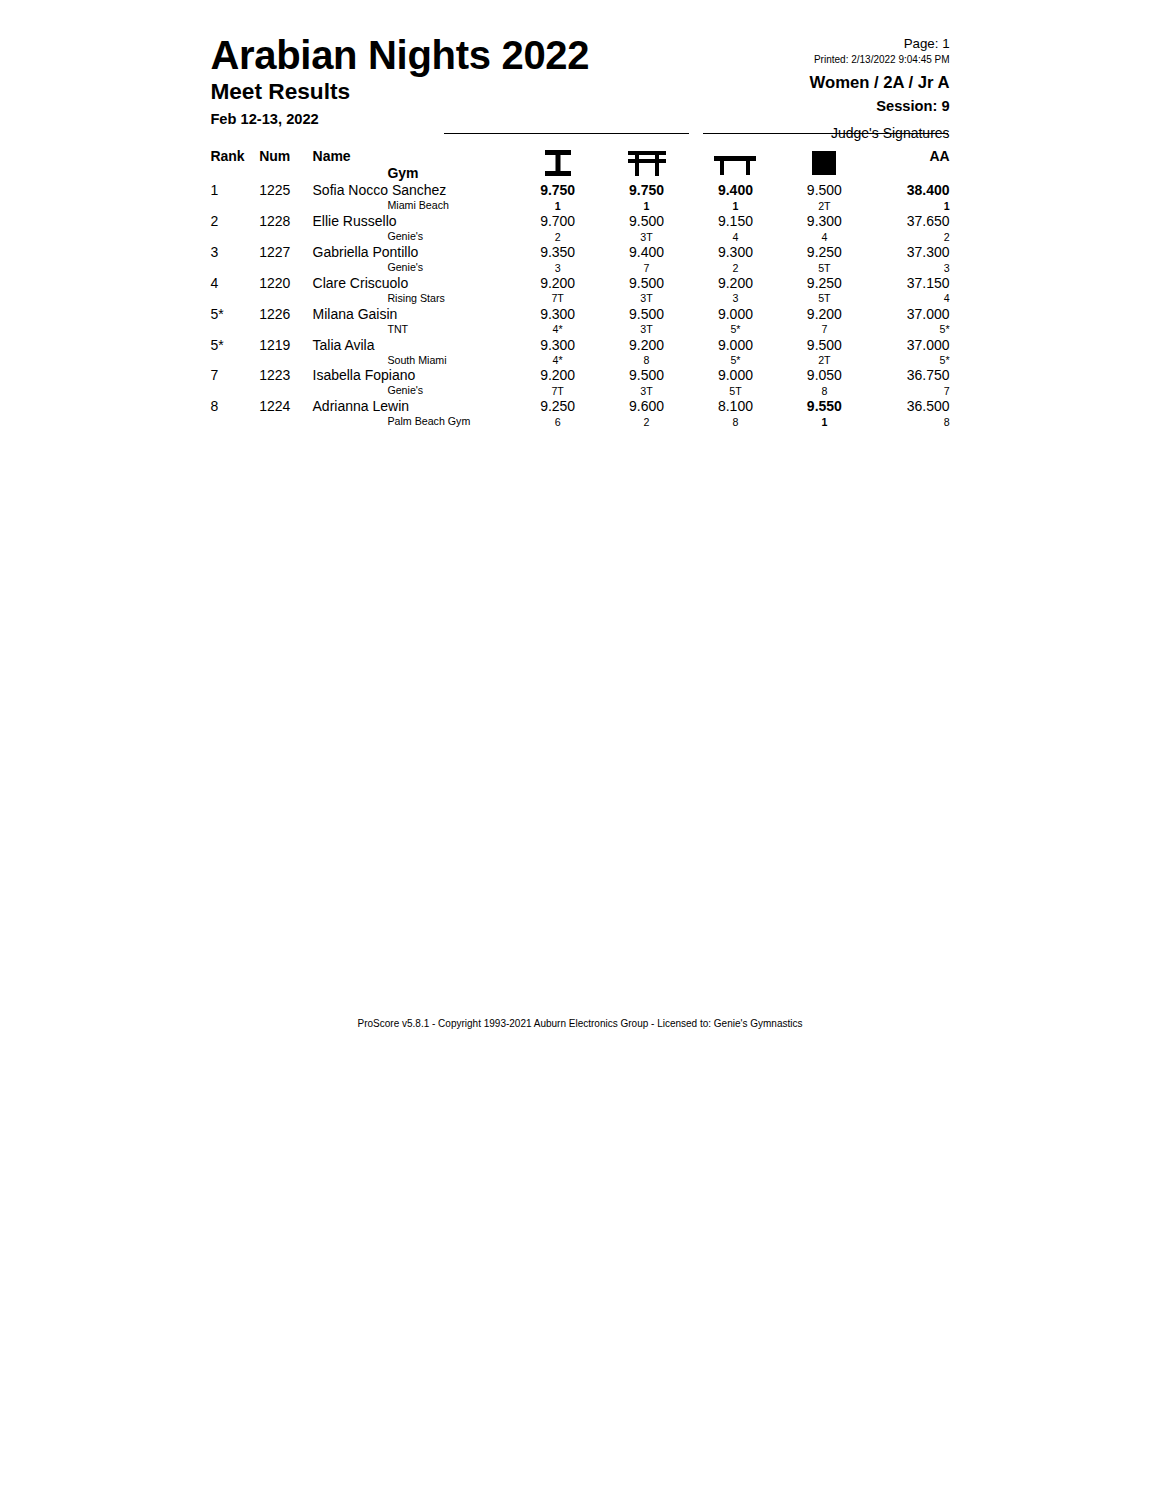Page: 1
Printed: 2/13/2022 9:04:45 PM
Women / 2A / Jr A
Session: 9
Judge's Signatures
Arabian Nights 2022
Meet Results
Feb 12-13, 2022
| Rank | Num | Name Gym | | | | | AA |
| --- | --- | --- | --- | --- | --- | --- | --- |
| 1 | 1225 | Sofia Nocco Sanchez Miami Beach | 9.750 1 | 9.750 1 | 9.400 1 | 9.500 2T | 38.400 1 |
| 2 | 1228 | Ellie Russello Genie's | 9.700 2 | 9.500 3T | 9.150 4 | 9.300 4 | 37.650 2 |
| 3 | 1227 | Gabriella Pontillo Genie's | 9.350 3 | 9.400 7 | 9.300 2 | 9.250 5T | 37.300 3 |
| 4 | 1220 | Clare Criscuolo Rising Stars | 9.200 7T | 9.500 3T | 9.200 3 | 9.250 5T | 37.150 4 |
| 5* | 1226 | Milana Gaisin TNT | 9.300 4* | 9.500 3T | 9.000 5* | 9.200 7 | 37.000 5* |
| 5* | 1219 | Talia Avila South Miami | 9.300 4* | 9.200 8 | 9.000 5* | 9.500 2T | 37.000 5* |
| 7 | 1223 | Isabella Fopiano Genie's | 9.200 7T | 9.500 3T | 9.000 5T | 9.050 8 | 36.750 7 |
| 8 | 1224 | Adrianna Lewin Palm Beach Gym | 9.250 6 | 9.600 2 | 8.100 8 | 9.550 1 | 36.500 8 |
ProScore v5.8.1 - Copyright 1993-2021 Auburn Electronics Group - Licensed to: Genie's Gymnastics